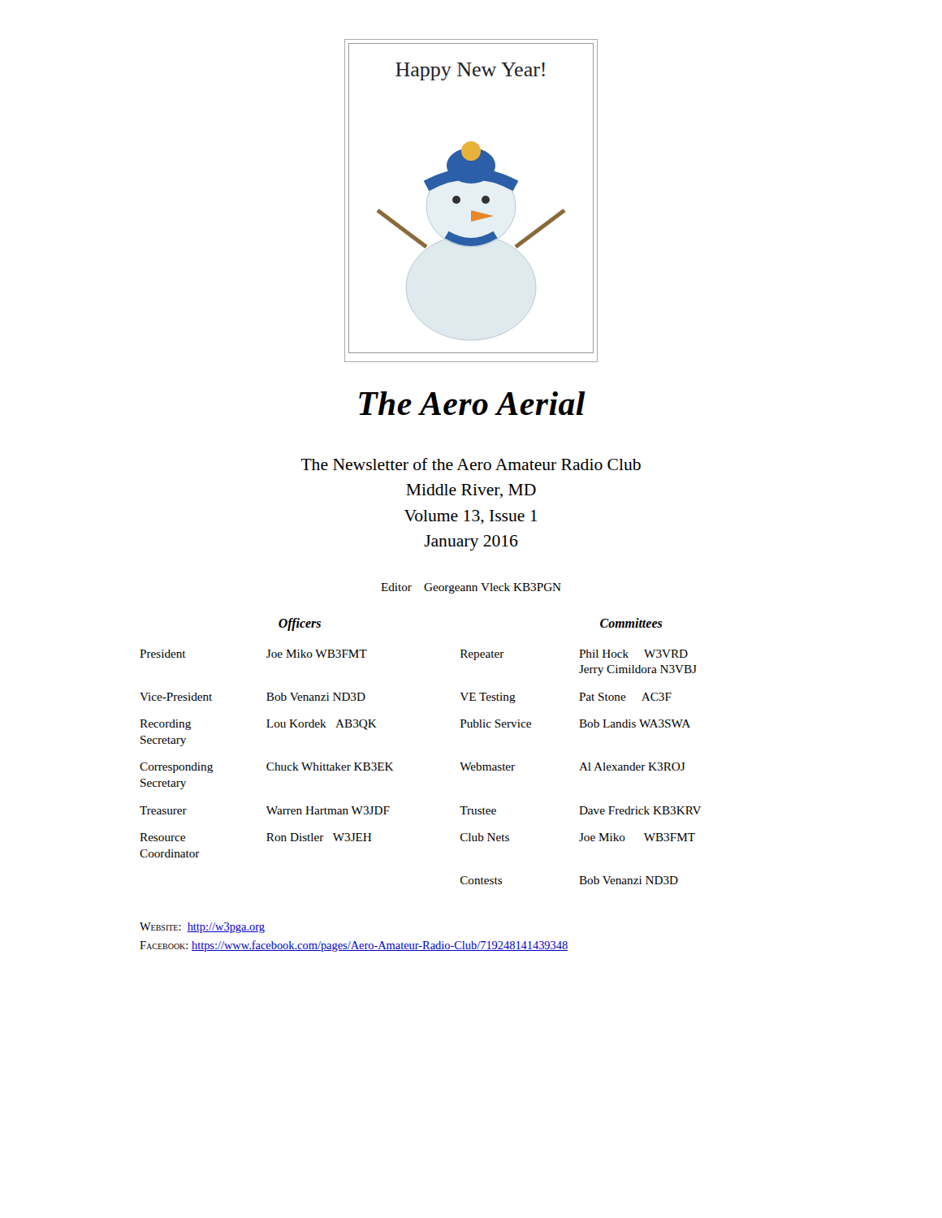The Aero Aerial
The Newsletter of the Aero Amateur Radio Club
Middle River, MD
Volume 13, Issue 1
January 2016
Editor Georgeann Vleck KB3PGN
| Officers | Committees |
| --- | --- |
| President | Joe Miko WB3FMT | Repeater | Phil Hock W3VRD Jerry Cimildora N3VBJ |
| Vice-President | Bob Venanzi ND3D | VE Testing | Pat Stone AC3F |
| Recording Secretary | Lou Kordek AB3QK | Public Service | Bob Landis WA3SWA |
| Corresponding Secretary | Chuck Whittaker KB3EK | Webmaster | Al Alexander K3ROJ |
| Treasurer | Warren Hartman W3JDF | Trustee | Dave Fredrick KB3KRV |
| Resource Coordinator | Ron Distler W3JEH | Club Nets | Joe Miko WB3FMT |
| | | Contests | Bob Venanzi ND3D |
Website: http://w3pga.org
Facebook: https://www.facebook.com/pages/Aero-Amateur-Radio-Club/719248141439348